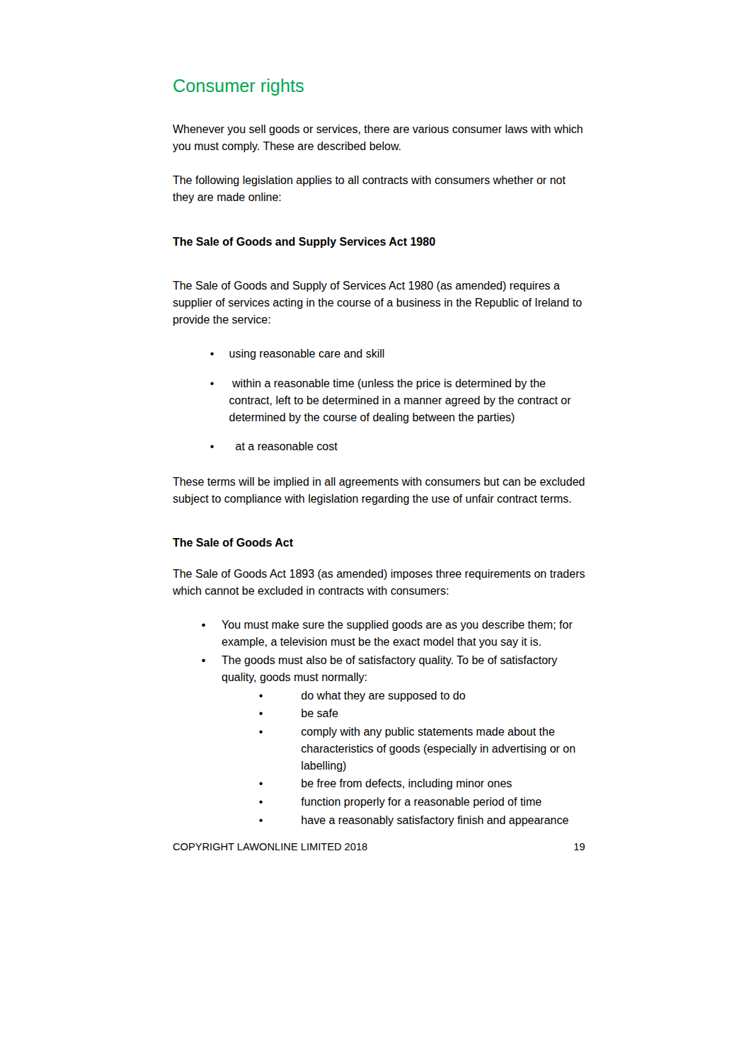Consumer rights
Whenever you sell goods or services, there are various consumer laws with which you must comply. These are described below.
The following legislation applies to all contracts with consumers whether or not they are made online:
The Sale of Goods and Supply Services Act 1980
The Sale of Goods and Supply of Services Act 1980 (as amended) requires a supplier of services acting in the course of a business in the Republic of Ireland to provide the service:
using reasonable care and skill
within a reasonable time (unless the price is determined by the contract, left to be determined in a manner agreed by the contract or determined by the course of dealing between the parties)
at a reasonable cost
These terms will be implied in all agreements with consumers but can be excluded subject to compliance with legislation regarding the use of unfair contract terms.
The Sale of Goods Act
The Sale of Goods Act 1893 (as amended) imposes three requirements on traders which cannot be excluded in contracts with consumers:
You must make sure the supplied goods are as you describe them; for example, a television must be the exact model that you say it is.
The goods must also be of satisfactory quality. To be of satisfactory quality, goods must normally:
do what they are supposed to do
be safe
comply with any public statements made about the characteristics of goods (especially in advertising or on labelling)
be free from defects, including minor ones
function properly for a reasonable period of time
have a reasonably satisfactory finish and appearance
COPYRIGHT LAWONLINE LIMITED 2018 19